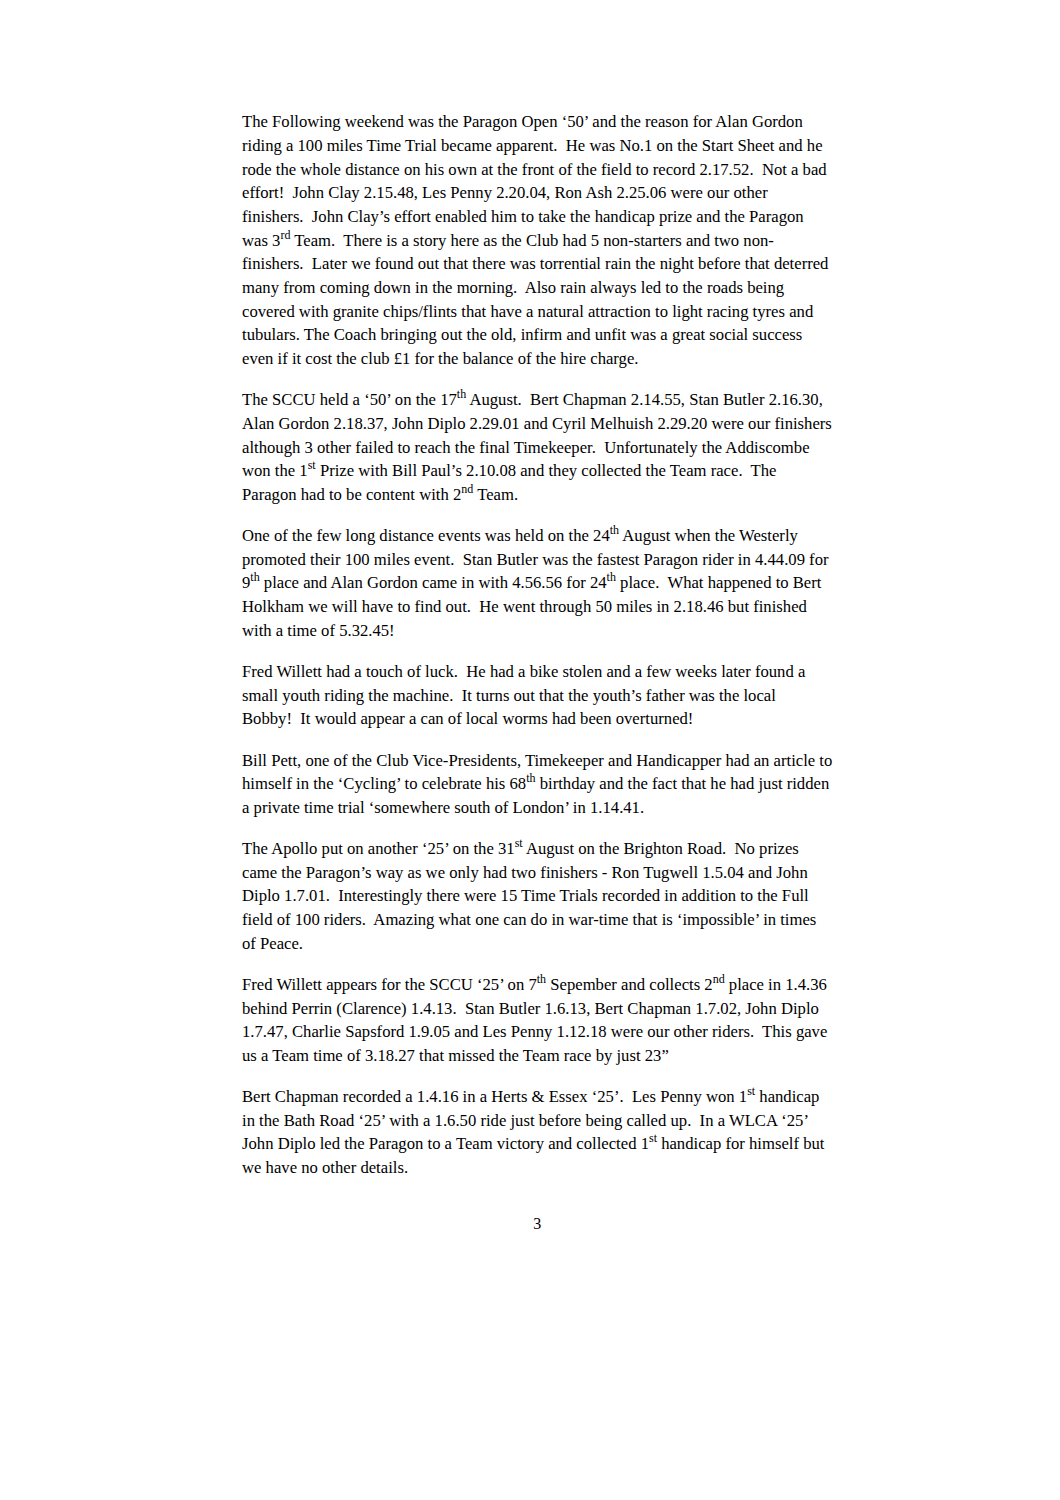The Following weekend was the Paragon Open ‘50’ and the reason for Alan Gordon riding a 100 miles Time Trial became apparent. He was No.1 on the Start Sheet and he rode the whole distance on his own at the front of the field to record 2.17.52. Not a bad effort! John Clay 2.15.48, Les Penny 2.20.04, Ron Ash 2.25.06 were our other finishers. John Clay’s effort enabled him to take the handicap prize and the Paragon was 3rd Team. There is a story here as the Club had 5 non-starters and two non-finishers. Later we found out that there was torrential rain the night before that deterred many from coming down in the morning. Also rain always led to the roads being covered with granite chips/flints that have a natural attraction to light racing tyres and tubulars. The Coach bringing out the old, infirm and unfit was a great social success even if it cost the club £1 for the balance of the hire charge.
The SCCU held a ‘50’ on the 17th August. Bert Chapman 2.14.55, Stan Butler 2.16.30, Alan Gordon 2.18.37, John Diplo 2.29.01 and Cyril Melhuish 2.29.20 were our finishers although 3 other failed to reach the final Timekeeper. Unfortunately the Addiscombe won the 1st Prize with Bill Paul’s 2.10.08 and they collected the Team race. The Paragon had to be content with 2nd Team.
One of the few long distance events was held on the 24th August when the Westerly promoted their 100 miles event. Stan Butler was the fastest Paragon rider in 4.44.09 for 9th place and Alan Gordon came in with 4.56.56 for 24th place. What happened to Bert Holkham we will have to find out. He went through 50 miles in 2.18.46 but finished with a time of 5.32.45!
Fred Willett had a touch of luck. He had a bike stolen and a few weeks later found a small youth riding the machine. It turns out that the youth’s father was the local Bobby! It would appear a can of local worms had been overturned!
Bill Pett, one of the Club Vice-Presidents, Timekeeper and Handicapper had an article to himself in the ‘Cycling’ to celebrate his 68th birthday and the fact that he had just ridden a private time trial ‘somewhere south of London’ in 1.14.41.
The Apollo put on another ‘25’ on the 31st August on the Brighton Road. No prizes came the Paragon’s way as we only had two finishers - Ron Tugwell 1.5.04 and John Diplo 1.7.01. Interestingly there were 15 Time Trials recorded in addition to the Full field of 100 riders. Amazing what one can do in war-time that is ‘impossible’ in times of Peace.
Fred Willett appears for the SCCU ‘25’ on 7th Sepember and collects 2nd place in 1.4.36 behind Perrin (Clarence) 1.4.13. Stan Butler 1.6.13, Bert Chapman 1.7.02, John Diplo 1.7.47, Charlie Sapsford 1.9.05 and Les Penny 1.12.18 were our other riders. This gave us a Team time of 3.18.27 that missed the Team race by just 23”
Bert Chapman recorded a 1.4.16 in a Herts & Essex ‘25’. Les Penny won 1st handicap in the Bath Road ‘25’ with a 1.6.50 ride just before being called up. In a WLCA ‘25’ John Diplo led the Paragon to a Team victory and collected 1st handicap for himself but we have no other details.
3